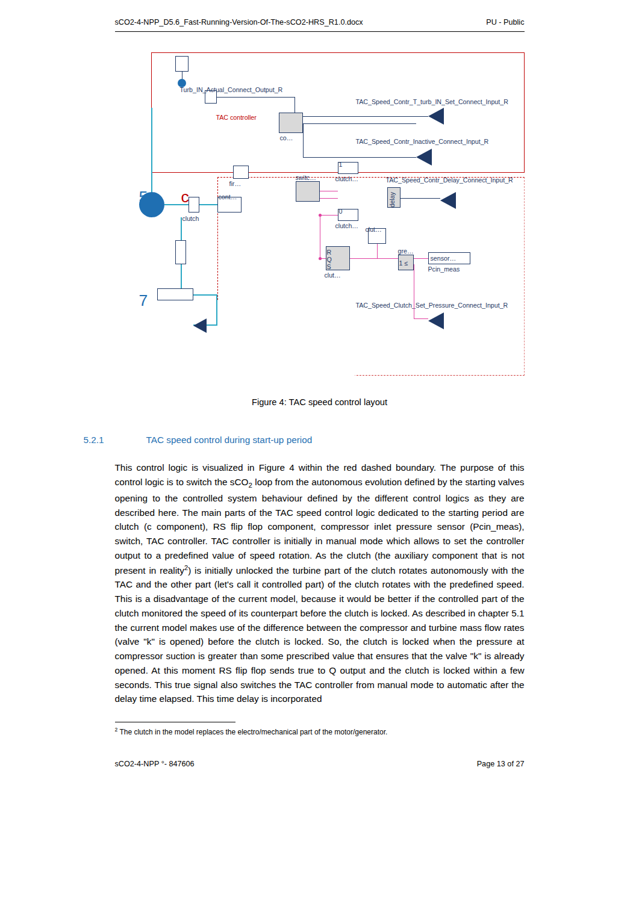sCO2-4-NPP_D5.6_Fast-Running-Version-Of-The-sCO2-HRS_R1.0.docx
PU - Public
Turb_IN_Actual_Connect_Output_R
TAC controller
co… TAC_Speed_Contr_T_turb_IN_Set_Connect_Input_R
TAC_Speed_Contr_Inactive_Connect_Input_R
5 c 6 7
clutch
cont…
fir… switc…
1 clutch…
0 clutch… TAC_Speed_Contr_Delay_Connect_Input_R
delay
clut…
R Q S clut… gre…
1 ≤
sensor… Pcin_meas
TAC_Speed_Clutch_Set_Pressure_Connect_Input_R
Figure 4: TAC speed control layout
5.2.1 TAC speed control during start-up period
This control logic is visualized in Figure 4 within the red dashed boundary. The purpose of this control logic is to switch the sCO2 loop from the autonomous evolution defined by the starting valves opening to the controlled system behaviour defined by the different control logics as they are described here. The main parts of the TAC speed control logic dedicated to the starting period are clutch (c component), RS flip flop component, compressor inlet pressure sensor (Pcin_meas), switch, TAC controller. TAC controller is initially in manual mode which allows to set the controller output to a predefined value of speed rotation. As the clutch (the auxiliary component that is not present in reality2) is initially unlocked the turbine part of the clutch rotates autonomously with the TAC and the other part (let's call it controlled part) of the clutch rotates with the predefined speed. This is a disadvantage of the current model, because it would be better if the controlled part of the clutch monitored the speed of its counterpart before the clutch is locked. As described in chapter 5.1 the current model makes use of the difference between the compressor and turbine mass flow rates (valve "k" is opened) before the clutch is locked. So, the clutch is locked when the pressure at compressor suction is greater than some prescribed value that ensures that the valve "k" is already opened. At this moment RS flip flop sends true to Q output and the clutch is locked within a few seconds. This true signal also switches the TAC controller from manual mode to automatic after the delay time elapsed. This time delay is incorporated
2 The clutch in the model replaces the electro/mechanical part of the motor/generator.
sCO2-4-NPP °- 847606
Page 13 of 27